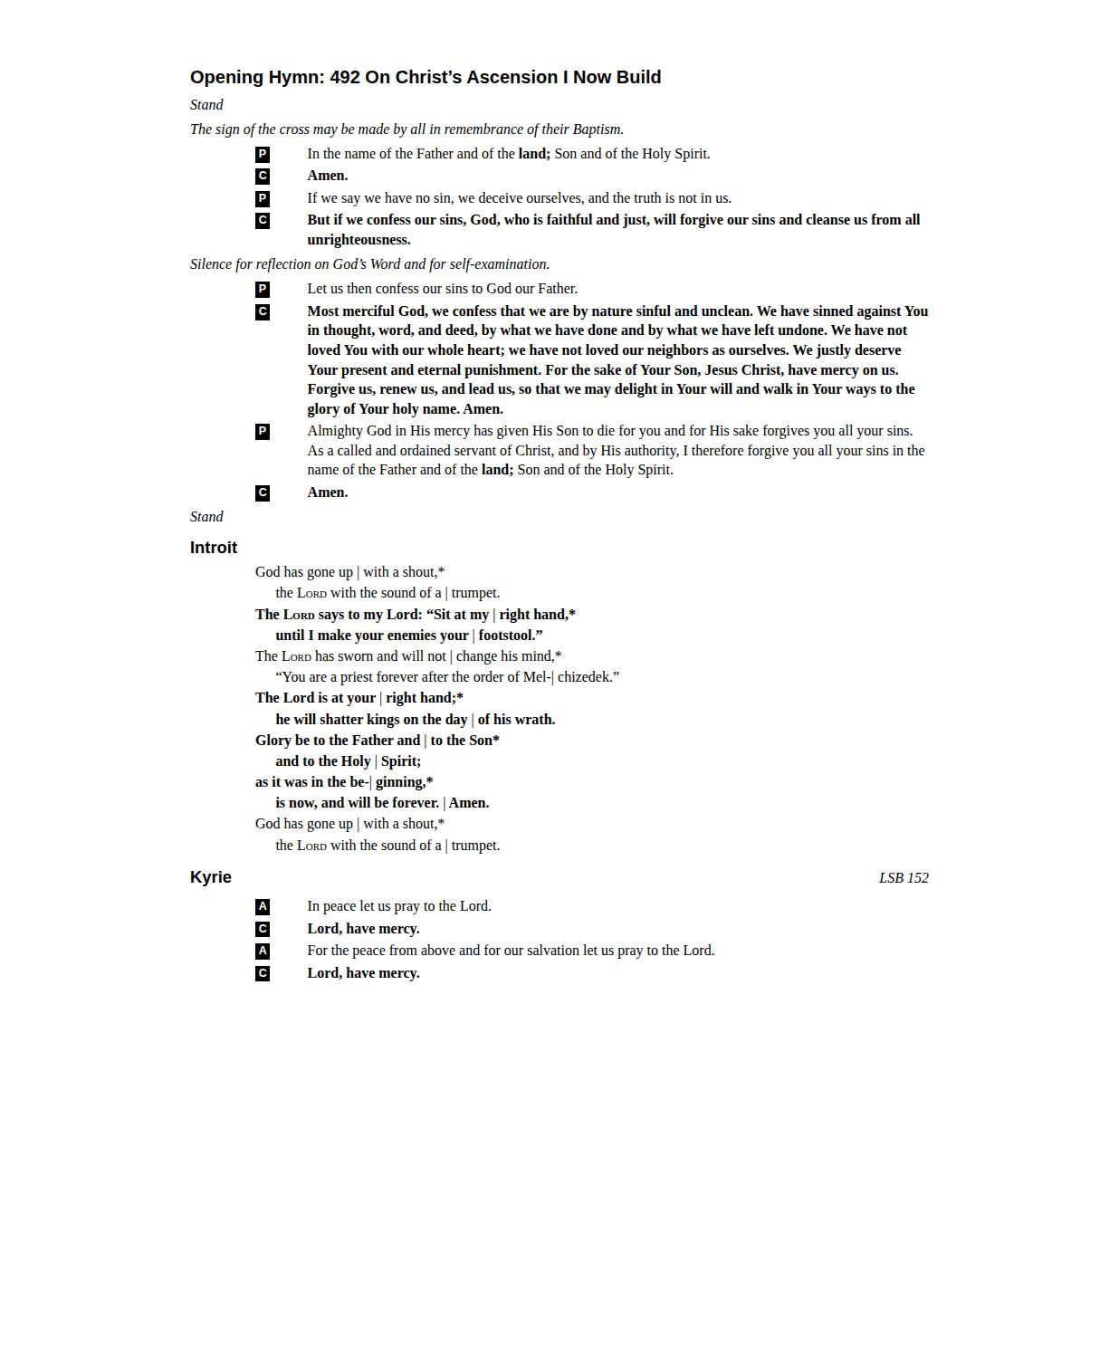Opening Hymn: 492 On Christ’s Ascension I Now Build
Stand
The sign of the cross may be made by all in remembrance of their Baptism.
P
In the name of the Father and of the land; Son and of the Holy Spirit.
C
Amen.
P
If we say we have no sin, we deceive ourselves, and the truth is not in us.
C
But if we confess our sins, God, who is faithful and just, will forgive our sins and cleanse us from all unrighteousness.
Silence for reflection on God’s Word and for self-examination.
P
Let us then confess our sins to God our Father.
C
Most merciful God, we confess that we are by nature sinful and unclean. We have sinned against You in thought, word, and deed, by what we have done and by what we have left undone. We have not loved You with our whole heart; we have not loved our neighbors as ourselves. We justly deserve Your present and eternal punishment. For the sake of Your Son, Jesus Christ, have mercy on us. Forgive us, renew us, and lead us, so that we may delight in Your will and walk in Your ways to the glory of Your holy name. Amen.
P
Almighty God in His mercy has given His Son to die for you and for His sake forgives you all your sins. As a called and ordained servant of Christ, and by His authority, I therefore forgive you all your sins in the name of the Father and of the land; Son and of the Holy Spirit.
C
Amen.
Stand
Introit
God has gone up | with a shout,*
the Lord with the sound of a | trumpet.
The Lord says to my Lord: “Sit at my | right hand,*
until I make your enemies your | footstool.”
The Lord has sworn and will not | change his mind,*
“You are a priest forever after the order of Mel-| chizedek.”
The Lord is at your | right hand;*
he will shatter kings on the day | of his wrath.
Glory be to the Father and | to the Son*
and to the Holy | Spirit;
as it was in the be-| ginning,*
is now, and will be forever. | Amen.
God has gone up | with a shout,*
the Lord with the sound of a | trumpet.
Kyrie
LSB 152
A
In peace let us pray to the Lord.
C
Lord, have mercy.
A
For the peace from above and for our salvation let us pray to the Lord.
C
Lord, have mercy.